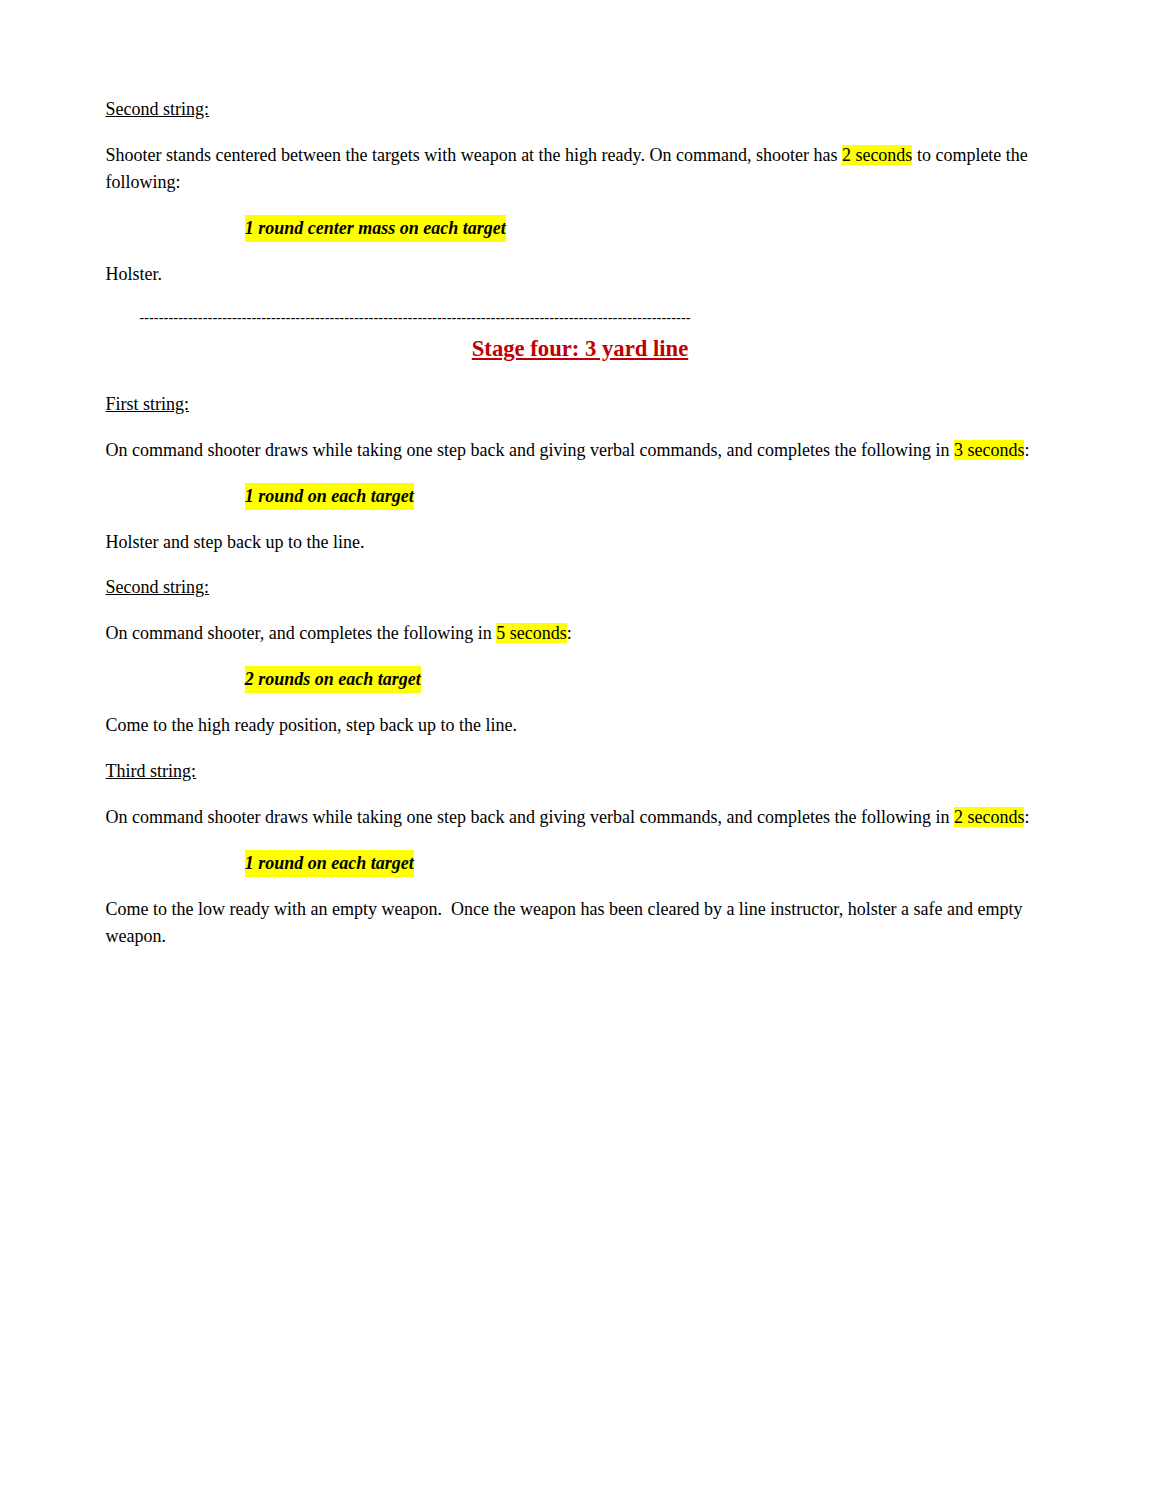Second string:
Shooter stands centered between the targets with weapon at the high ready. On command, shooter has 2 seconds to complete the following:
1 round center mass on each target
Holster.
-----------------------------------------------------------------------------------------------------------------
Stage four: 3 yard line
First string:
On command shooter draws while taking one step back and giving verbal commands, and completes the following in 3 seconds:
1 round on each target
Holster and step back up to the line.
Second string:
On command shooter, and completes the following in 5 seconds:
2 rounds on each target
Come to the high ready position, step back up to the line.
Third string:
On command shooter draws while taking one step back and giving verbal commands, and completes the following in 2 seconds:
1 round on each target
Come to the low ready with an empty weapon. Once the weapon has been cleared by a line instructor, holster a safe and empty weapon.